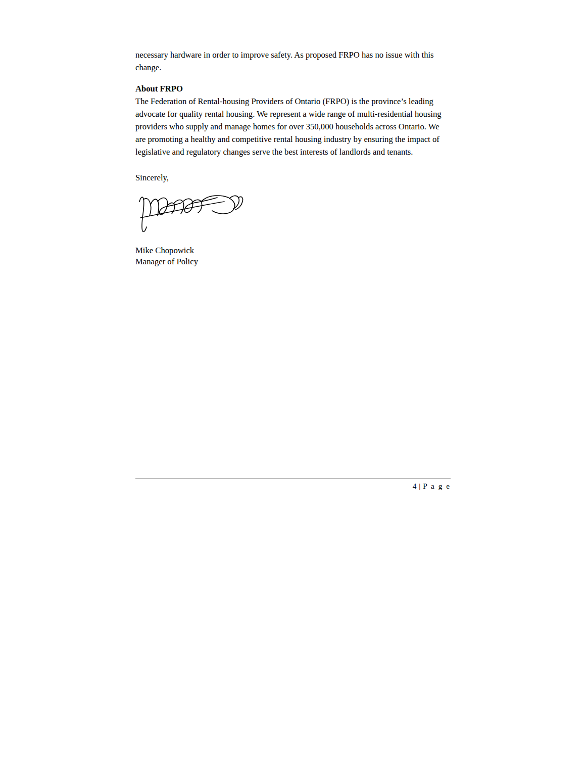necessary hardware in order to improve safety. As proposed FRPO has no issue with this change.
About FRPO
The Federation of Rental-housing Providers of Ontario (FRPO) is the province’s leading advocate for quality rental housing. We represent a wide range of multi-residential housing providers who supply and manage homes for over 350,000 households across Ontario. We are promoting a healthy and competitive rental housing industry by ensuring the impact of legislative and regulatory changes serve the best interests of landlords and tenants.
Sincerely,
Mike Chopowick
Manager of Policy
4 | P a g e